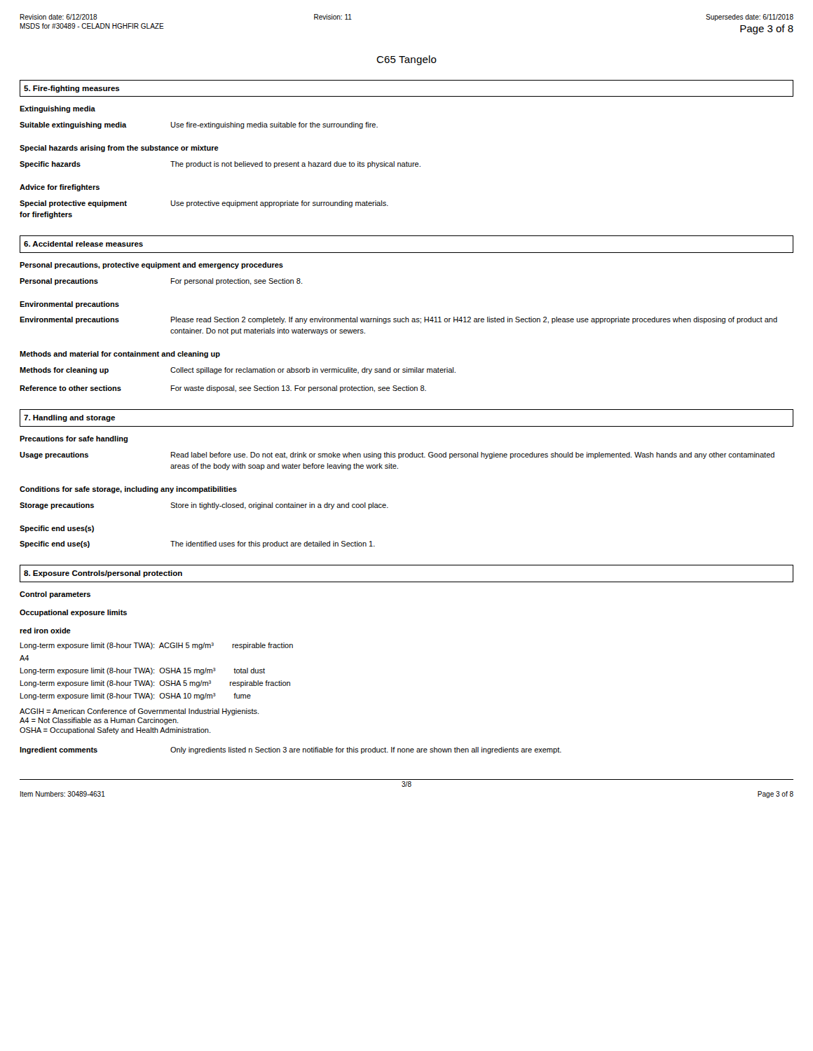Revision date: 6/12/2018
MSDS for #30489 - CELADN HGHFIR GLAZE
Revision: 11
Supersedes date: 6/11/2018
Page 3 of 8
C65 Tangelo
5. Fire-fighting measures
Extinguishing media
| Suitable extinguishing media | Use fire-extinguishing media suitable for the surrounding fire. |
Special hazards arising from the substance or mixture
| Specific hazards | The product is not believed to present a hazard due to its physical nature. |
Advice for firefighters
| Special protective equipment for firefighters | Use protective equipment appropriate for surrounding materials. |
6. Accidental release measures
Personal precautions, protective equipment and emergency procedures
| Personal precautions | For personal protection, see Section 8. |
Environmental precautions
| Environmental precautions | Please read Section 2 completely. If any environmental warnings such as; H411 or H412 are listed in Section 2, please use appropriate procedures when disposing of product and container. Do not put materials into waterways or sewers. |
Methods and material for containment and cleaning up
| Methods for cleaning up | Collect spillage for reclamation or absorb in vermiculite, dry sand or similar material. |
| Reference to other sections | For waste disposal, see Section 13. For personal protection, see Section 8. |
7. Handling and storage
Precautions for safe handling
| Usage precautions | Read label before use. Do not eat, drink or smoke when using this product. Good personal hygiene procedures should be implemented. Wash hands and any other contaminated areas of the body with soap and water before leaving the work site. |
Conditions for safe storage, including any incompatibilities
| Storage precautions | Store in tightly-closed, original container in a dry and cool place. |
Specific end uses(s)
| Specific end use(s) | The identified uses for this product are detailed in Section 1. |
8. Exposure Controls/personal protection
Control parameters
Occupational exposure limits
red iron oxide
Long-term exposure limit (8-hour TWA): ACGIH 5 mg/m³ respirable fraction
A4
Long-term exposure limit (8-hour TWA): OSHA 15 mg/m³ total dust
Long-term exposure limit (8-hour TWA): OSHA 5 mg/m³ respirable fraction
Long-term exposure limit (8-hour TWA): OSHA 10 mg/m³ fume
ACGIH = American Conference of Governmental Industrial Hygienists.
A4 = Not Classifiable as a Human Carcinogen.
OSHA = Occupational Safety and Health Administration.
| Ingredient comments | Only ingredients listed n Section 3 are notifiable for this product. If none are shown then all ingredients are exempt. |
3/8
Item Numbers: 30489-4631
Page 3 of 8